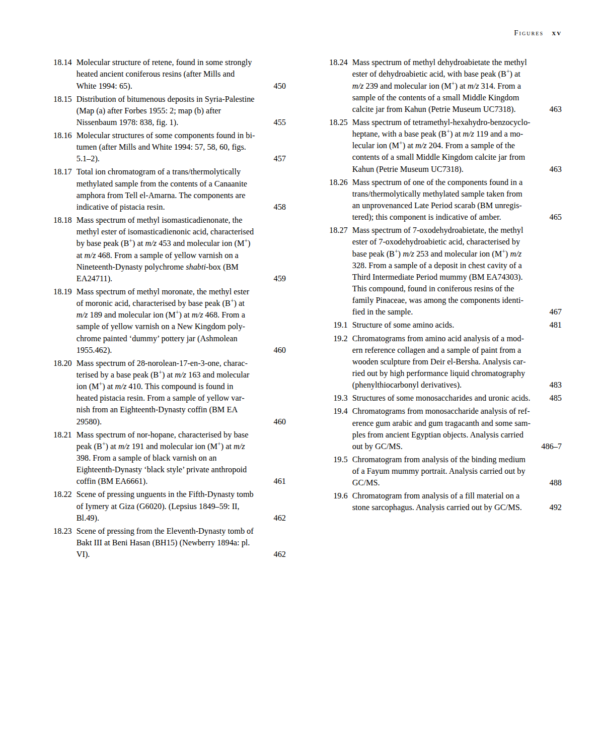Figures xv
18.14
Molecular structure of retene, found in some strongly heated ancient coniferous resins (after Mills and White 1994: 65).
450
18.15
Distribution of bitumenous deposits in Syria-Palestine (Map (a) after Forbes 1955: 2; map (b) after Nissenbaum 1978: 838, fig. 1).
455
18.16
Molecular structures of some components found in bitumen (after Mills and White 1994: 57, 58, 60, figs. 5.1–2).
457
18.17
Total ion chromatogram of a trans/thermolytically methylated sample from the contents of a Canaanite amphora from Tell el-Amarna. The components are indicative of pistacia resin.
458
18.18
Mass spectrum of methyl isomasticadienonate, the methyl ester of isomasticadienonic acid, characterised by base peak (B+) at m/z 453 and molecular ion (M+) at m/z 468. From a sample of yellow varnish on a Nineteenth-Dynasty polychrome shabti-box (BM EA24711).
459
18.19
Mass spectrum of methyl moronate, the methyl ester of moronic acid, characterised by base peak (B+) at m/z 189 and molecular ion (M+) at m/z 468. From a sample of yellow varnish on a New Kingdom polychrome painted ‘dummy’ pottery jar (Ashmolean 1955.462).
460
18.20
Mass spectrum of 28-norolean-17-en-3-one, characterised by a base peak (B+) at m/z 163 and molecular ion (M+) at m/z 410. This compound is found in heated pistacia resin. From a sample of yellow varnish from an Eighteenth-Dynasty coffin (BM EA 29580).
460
18.21
Mass spectrum of nor-hopane, characterised by base peak (B+) at m/z 191 and molecular ion (M+) at m/z 398. From a sample of black varnish on an Eighteenth-Dynasty ‘black style’ private anthropoid coffin (BM EA6661).
461
18.22
Scene of pressing unguents in the Fifth-Dynasty tomb of Iymery at Giza (G6020). (Lepsius 1849–59: II, Bl.49).
462
18.23
Scene of pressing from the Eleventh-Dynasty tomb of Bakt III at Beni Hasan (BH15) (Newberry 1894a: pl. VI).
462
18.24
Mass spectrum of methyl dehydroabietate the methyl ester of dehydroabietic acid, with base peak (B+) at m/z 239 and molecular ion (M+) at m/z 314. From a sample of the contents of a small Middle Kingdom calcite jar from Kahun (Petrie Museum UC7318).
463
18.25
Mass spectrum of tetramethyl-hexahydro-benzocycloheptane, with a base peak (B+) at m/z 119 and a molecular ion (M+) at m/z 204. From a sample of the contents of a small Middle Kingdom calcite jar from Kahun (Petrie Museum UC7318).
463
18.26
Mass spectrum of one of the components found in a trans/thermolytically methylated sample taken from an unprovenanced Late Period scarab (BM unregistered); this component is indicative of amber.
465
18.27
Mass spectrum of 7-oxodehydroabietate, the methyl ester of 7-oxodehydroabietic acid, characterised by base peak (B+) m/z 253 and molecular ion (M+) m/z 328. From a sample of a deposit in chest cavity of a Third Intermediate Period mummy (BM EA74303). This compound, found in coniferous resins of the family Pinaceae, was among the components identified in the sample.
467
19.1
Structure of some amino acids.
481
19.2
Chromatograms from amino acid analysis of a modern reference collagen and a sample of paint from a wooden sculpture from Deir el-Bersha. Analysis carried out by high performance liquid chromatography (phenylthiocarbonyl derivatives).
483
19.3
Structures of some monosaccharides and uronic acids.
485
19.4
Chromatograms from monosaccharide analysis of reference gum arabic and gum tragacanth and some samples from ancient Egyptian objects. Analysis carried out by GC/MS.
486–7
19.5
Chromatogram from analysis of the binding medium of a Fayum mummy portrait. Analysis carried out by GC/MS.
488
19.6
Chromatogram from analysis of a fill material on a stone sarcophagus. Analysis carried out by GC/MS.
492